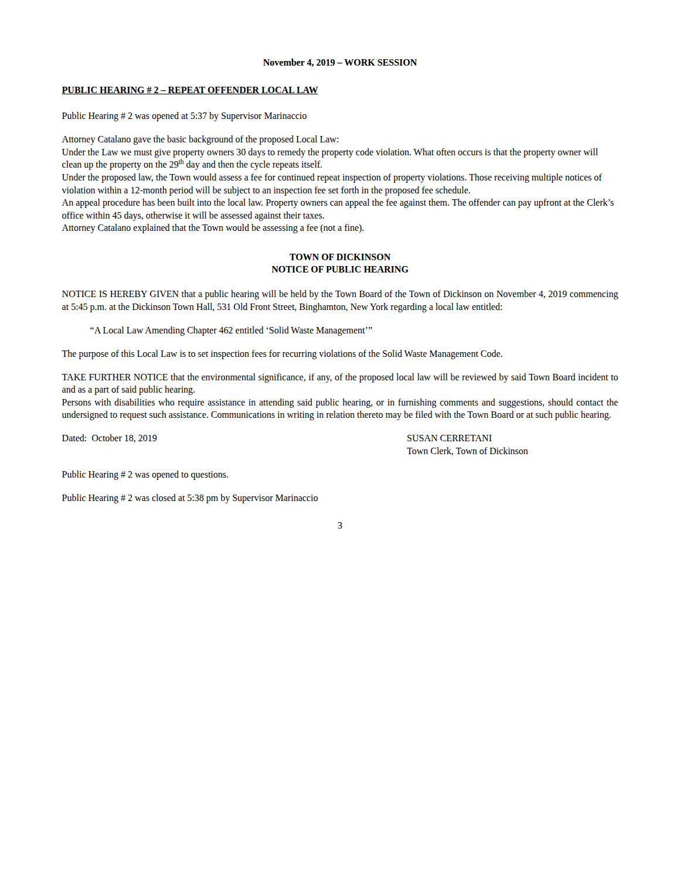November 4, 2019 – WORK SESSION
PUBLIC HEARING # 2 – REPEAT OFFENDER LOCAL LAW
Public Hearing # 2 was opened at 5:37 by Supervisor Marinaccio
Attorney Catalano gave the basic background of the proposed Local Law:
Under the Law we must give property owners 30 days to remedy the property code violation. What often occurs is that the property owner will clean up the property on the 29th day and then the cycle repeats itself.
Under the proposed law, the Town would assess a fee for continued repeat inspection of property violations. Those receiving multiple notices of violation within a 12-month period will be subject to an inspection fee set forth in the proposed fee schedule.
An appeal procedure has been built into the local law. Property owners can appeal the fee against them. The offender can pay upfront at the Clerk’s office within 45 days, otherwise it will be assessed against their taxes.
Attorney Catalano explained that the Town would be assessing a fee (not a fine).
TOWN OF DICKINSON
NOTICE OF PUBLIC HEARING
NOTICE IS HEREBY GIVEN that a public hearing will be held by the Town Board of the Town of Dickinson on November 4, 2019 commencing at 5:45 p.m. at the Dickinson Town Hall, 531 Old Front Street, Binghamton, New York regarding a local law entitled:
“A Local Law Amending Chapter 462 entitled ‘Solid Waste Management’”
The purpose of this Local Law is to set inspection fees for recurring violations of the Solid Waste Management Code.
TAKE FURTHER NOTICE that the environmental significance, if any, of the proposed local law will be reviewed by said Town Board incident to and as a part of said public hearing.
Persons with disabilities who require assistance in attending said public hearing, or in furnishing comments and suggestions, should contact the undersigned to request such assistance. Communications in writing in relation thereto may be filed with the Town Board or at such public hearing.
Dated: October 18, 2019
SUSAN CERRETANI
Town Clerk, Town of Dickinson
Public Hearing # 2 was opened to questions.
Public Hearing # 2 was closed at 5:38 pm by Supervisor Marinaccio
3